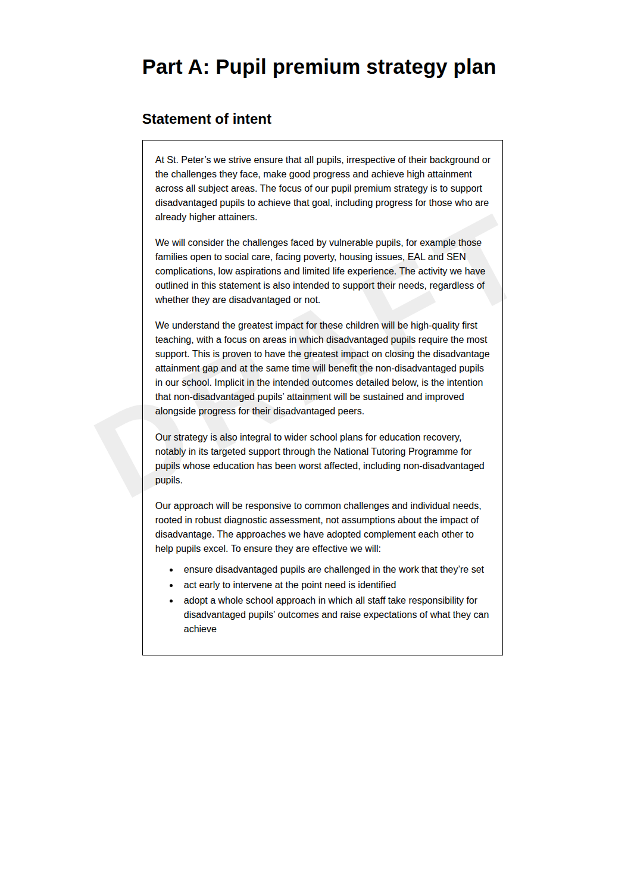DRAFT
Part A: Pupil premium strategy plan
Statement of intent
At St. Peter’s we strive ensure that all pupils, irrespective of their background or the challenges they face, make good progress and achieve high attainment across all subject areas. The focus of our pupil premium strategy is to support disadvantaged pupils to achieve that goal, including progress for those who are already higher attainers.
We will consider the challenges faced by vulnerable pupils, for example those families open to social care, facing poverty, housing issues, EAL and SEN complications, low aspirations and limited life experience. The activity we have outlined in this statement is also intended to support their needs, regardless of whether they are disadvantaged or not.
We understand the greatest impact for these children will be high-quality first teaching, with a focus on areas in which disadvantaged pupils require the most support. This is proven to have the greatest impact on closing the disadvantage attainment gap and at the same time will benefit the non-disadvantaged pupils in our school. Implicit in the intended outcomes detailed below, is the intention that non-disadvantaged pupils’ attainment will be sustained and improved alongside progress for their disadvantaged peers.
Our strategy is also integral to wider school plans for education recovery, notably in its targeted support through the National Tutoring Programme for pupils whose education has been worst affected, including non-disadvantaged pupils.
Our approach will be responsive to common challenges and individual needs, rooted in robust diagnostic assessment, not assumptions about the impact of disadvantage. The approaches we have adopted complement each other to help pupils excel. To ensure they are effective we will:
ensure disadvantaged pupils are challenged in the work that they’re set
act early to intervene at the point need is identified
adopt a whole school approach in which all staff take responsibility for disadvantaged pupils’ outcomes and raise expectations of what they can achieve